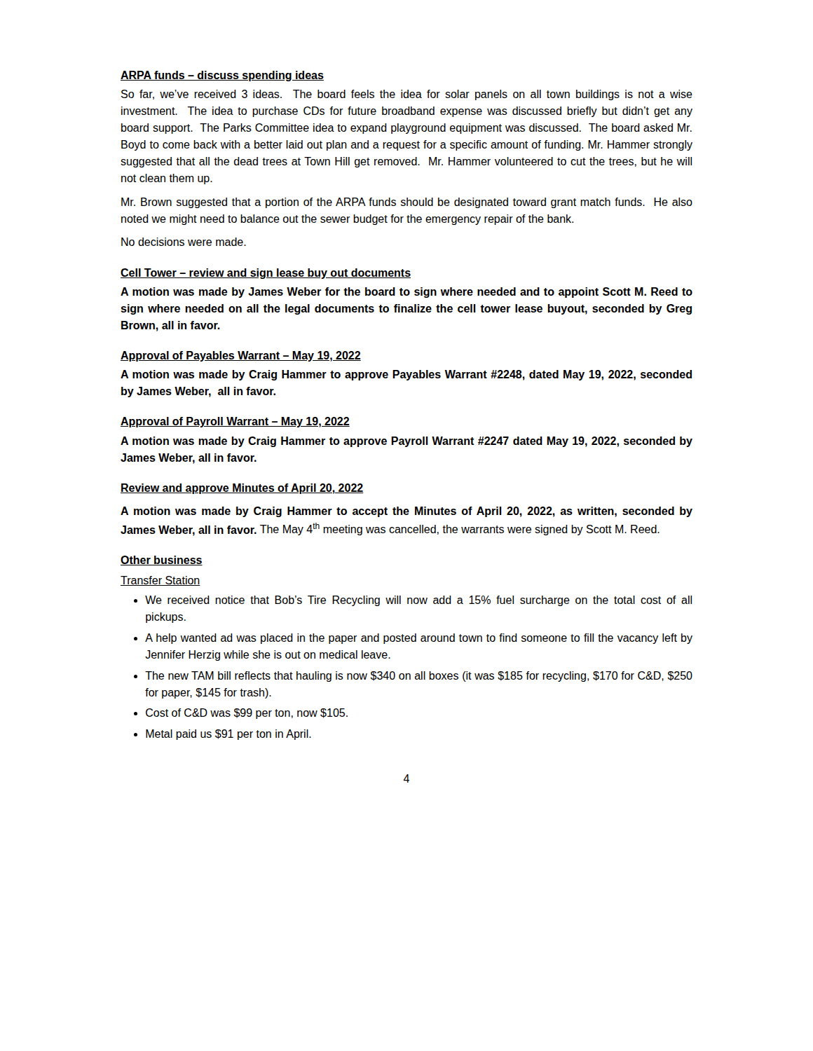ARPA funds – discuss spending ideas
So far, we’ve received 3 ideas. The board feels the idea for solar panels on all town buildings is not a wise investment. The idea to purchase CDs for future broadband expense was discussed briefly but didn’t get any board support. The Parks Committee idea to expand playground equipment was discussed. The board asked Mr. Boyd to come back with a better laid out plan and a request for a specific amount of funding. Mr. Hammer strongly suggested that all the dead trees at Town Hill get removed. Mr. Hammer volunteered to cut the trees, but he will not clean them up.
Mr. Brown suggested that a portion of the ARPA funds should be designated toward grant match funds. He also noted we might need to balance out the sewer budget for the emergency repair of the bank.
No decisions were made.
Cell Tower – review and sign lease buy out documents
A motion was made by James Weber for the board to sign where needed and to appoint Scott M. Reed to sign where needed on all the legal documents to finalize the cell tower lease buyout, seconded by Greg Brown, all in favor.
Approval of Payables Warrant – May 19, 2022
A motion was made by Craig Hammer to approve Payables Warrant #2248, dated May 19, 2022, seconded by James Weber, all in favor.
Approval of Payroll Warrant – May 19, 2022
A motion was made by Craig Hammer to approve Payroll Warrant #2247 dated May 19, 2022, seconded by James Weber, all in favor.
Review and approve Minutes of April 20, 2022
A motion was made by Craig Hammer to accept the Minutes of April 20, 2022, as written, seconded by James Weber, all in favor. The May 4th meeting was cancelled, the warrants were signed by Scott M. Reed.
Other business
Transfer Station
We received notice that Bob’s Tire Recycling will now add a 15% fuel surcharge on the total cost of all pickups.
A help wanted ad was placed in the paper and posted around town to find someone to fill the vacancy left by Jennifer Herzig while she is out on medical leave.
The new TAM bill reflects that hauling is now $340 on all boxes (it was $185 for recycling, $170 for C&D, $250 for paper, $145 for trash).
Cost of C&D was $99 per ton, now $105.
Metal paid us $91 per ton in April.
4